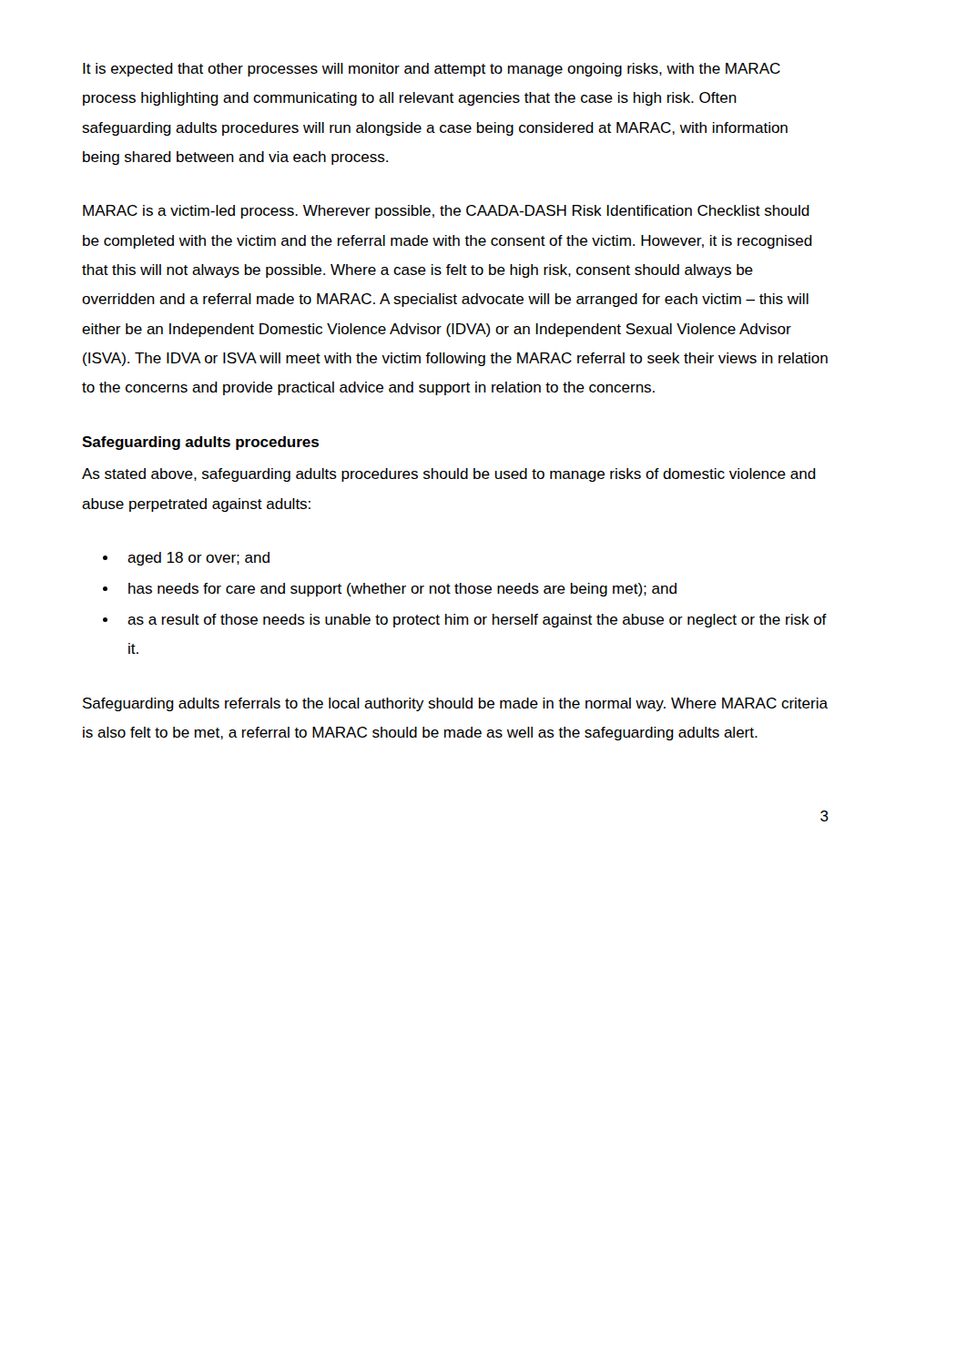It is expected that other processes will monitor and attempt to manage ongoing risks, with the MARAC process highlighting and communicating to all relevant agencies that the case is high risk. Often safeguarding adults procedures will run alongside a case being considered at MARAC, with information being shared between and via each process.
MARAC is a victim-led process. Wherever possible, the CAADA-DASH Risk Identification Checklist should be completed with the victim and the referral made with the consent of the victim. However, it is recognised that this will not always be possible. Where a case is felt to be high risk, consent should always be overridden and a referral made to MARAC. A specialist advocate will be arranged for each victim – this will either be an Independent Domestic Violence Advisor (IDVA) or an Independent Sexual Violence Advisor (ISVA). The IDVA or ISVA will meet with the victim following the MARAC referral to seek their views in relation to the concerns and provide practical advice and support in relation to the concerns.
Safeguarding adults procedures
As stated above, safeguarding adults procedures should be used to manage risks of domestic violence and abuse perpetrated against adults:
aged 18 or over; and
has needs for care and support (whether or not those needs are being met); and
as a result of those needs is unable to protect him or herself against the abuse or neglect or the risk of it.
Safeguarding adults referrals to the local authority should be made in the normal way. Where MARAC criteria is also felt to be met, a referral to MARAC should be made as well as the safeguarding adults alert.
3